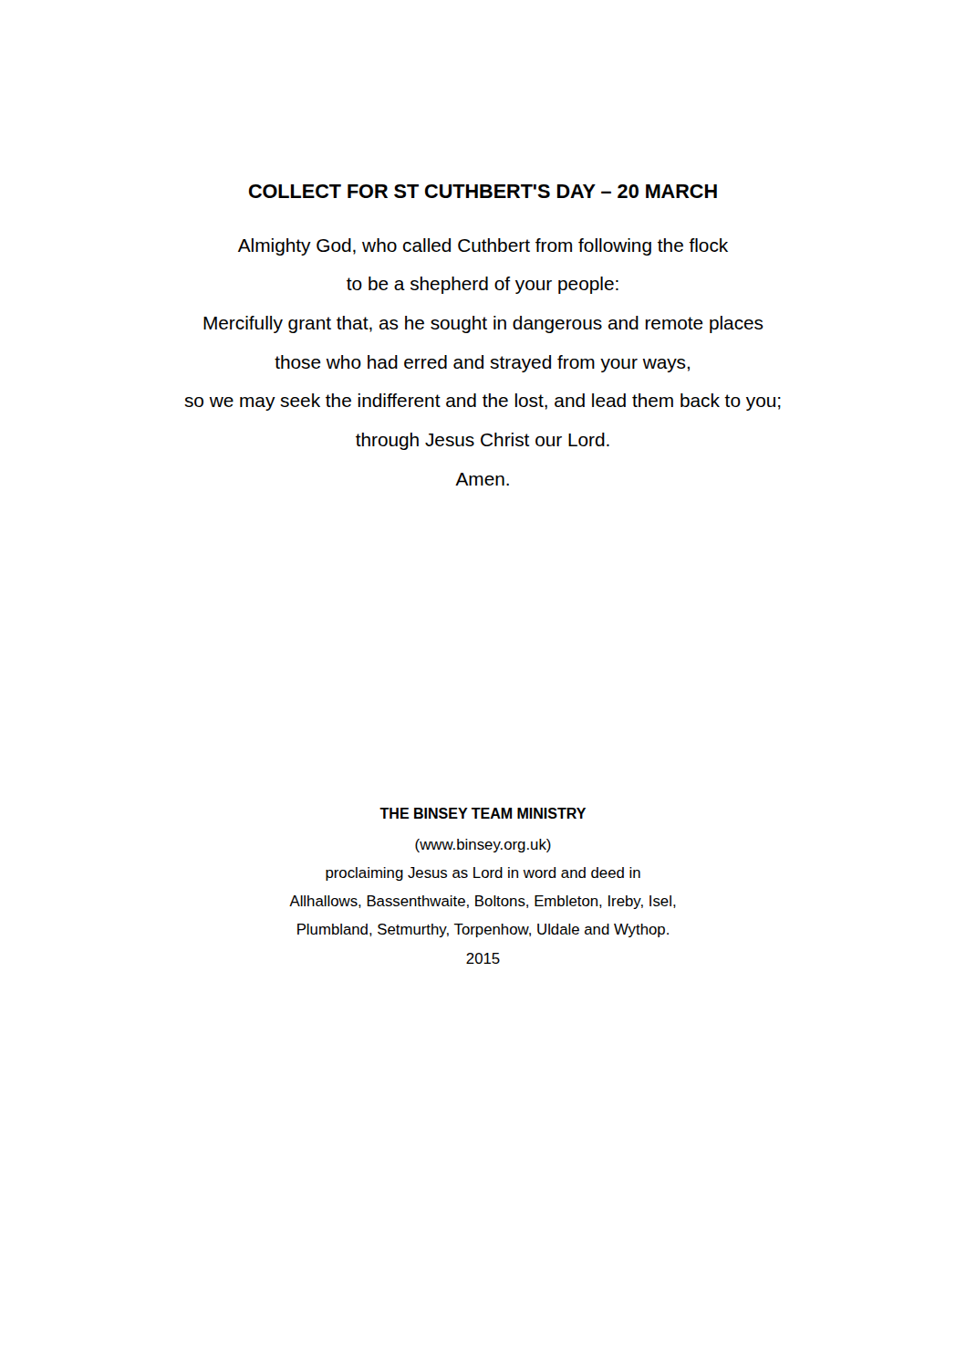COLLECT FOR ST CUTHBERT'S DAY – 20 MARCH
Almighty God, who called Cuthbert from following the flock
to be a shepherd of your people:
Mercifully grant that, as he sought in dangerous and remote places
those who had erred and strayed from your ways,
so we may seek the indifferent and the lost, and lead them back to you;
through Jesus Christ our Lord.
Amen.
THE BINSEY TEAM MINISTRY
(www.binsey.org.uk)
proclaiming Jesus as Lord in word and deed in
Allhallows, Bassenthwaite, Boltons, Embleton, Ireby, Isel,
Plumbland, Setmurthy, Torpenhow, Uldale and Wythop.
2015